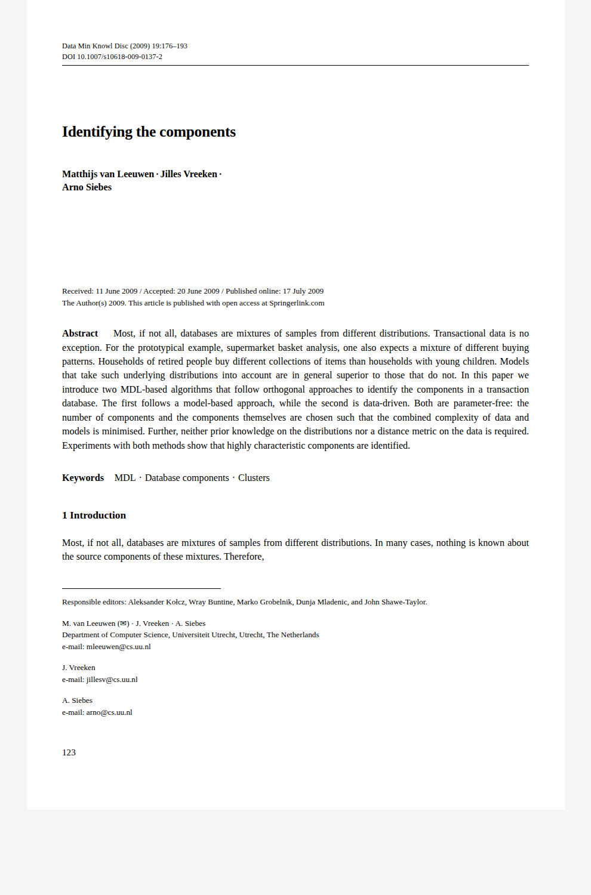Data Min Knowl Disc (2009) 19:176–193
DOI 10.1007/s10618-009-0137-2
Identifying the components
Matthijs van Leeuwen·Jilles Vreeken·
Arno Siebes
Received: 11 June 2009 / Accepted: 20 June 2009 / Published online: 17 July 2009
The Author(s) 2009. This article is published with open access at Springerlink.com
Abstract Most, if not all, databases are mixtures of samples from different distributions. Transactional data is no exception. For the prototypical example, supermarket basket analysis, one also expects a mixture of different buying patterns. Households of retired people buy different collections of items than households with young children. Models that take such underlying distributions into account are in general superior to those that do not. In this paper we introduce two MDL-based algorithms that follow orthogonal approaches to identify the components in a transaction database. The first follows a model-based approach, while the second is data-driven. Both are parameter-free: the number of components and the components themselves are chosen such that the combined complexity of data and models is minimised. Further, neither prior knowledge on the distributions nor a distance metric on the data is required. Experiments with both methods show that highly characteristic components are identified.
Keywords MDL·Database components·Clusters
1 Introduction
Most, if not all, databases are mixtures of samples from different distributions. In many cases, nothing is known about the source components of these mixtures. Therefore,
Responsible editors: Aleksander Kołcz, Wray Buntine, Marko Grobelnik, Dunja Mladenic, and John Shawe-Taylor.
M. van Leeuwen (✉) · J. Vreeken · A. Siebes
Department of Computer Science, Universiteit Utrecht, Utrecht, The Netherlands
e-mail: mleeuwen@cs.uu.nl
J. Vreeken
e-mail: jillesv@cs.uu.nl
A. Siebes
e-mail: arno@cs.uu.nl
123